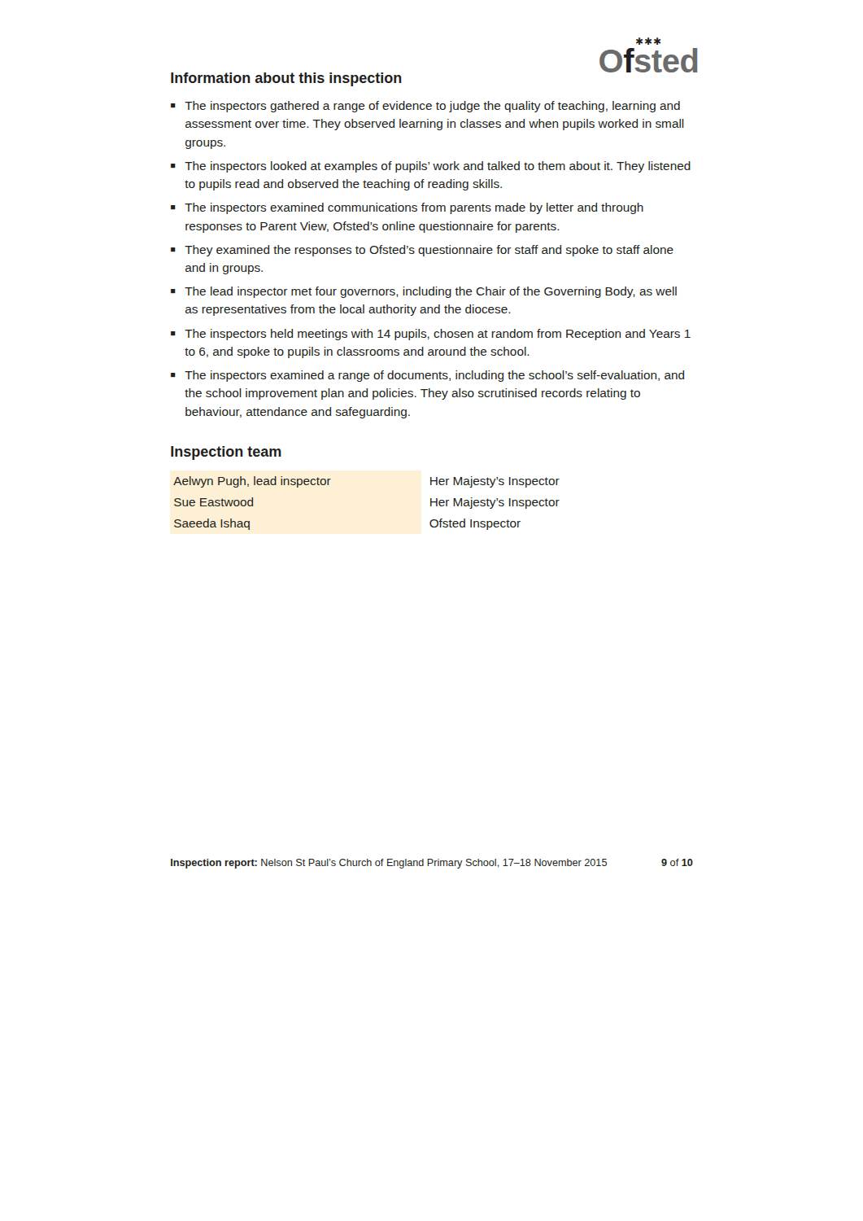✱✱✱
Ofsted
Information about this inspection
The inspectors gathered a range of evidence to judge the quality of teaching, learning and assessment over time. They observed learning in classes and when pupils worked in small groups.
The inspectors looked at examples of pupils’ work and talked to them about it. They listened to pupils read and observed the teaching of reading skills.
The inspectors examined communications from parents made by letter and through responses to Parent View, Ofsted’s online questionnaire for parents.
They examined the responses to Ofsted’s questionnaire for staff and spoke to staff alone and in groups.
The lead inspector met four governors, including the Chair of the Governing Body, as well as representatives from the local authority and the diocese.
The inspectors held meetings with 14 pupils, chosen at random from Reception and Years 1 to 6, and spoke to pupils in classrooms and around the school.
The inspectors examined a range of documents, including the school’s self-evaluation, and the school improvement plan and policies. They also scrutinised records relating to behaviour, attendance and safeguarding.
Inspection team
| Aelwyn Pugh, lead inspector | Her Majesty’s Inspector |
| Sue Eastwood | Her Majesty’s Inspector |
| Saeeda Ishaq | Ofsted Inspector |
Inspection report: Nelson St Paul’s Church of England Primary School, 17–18 November 2015
9 of 10